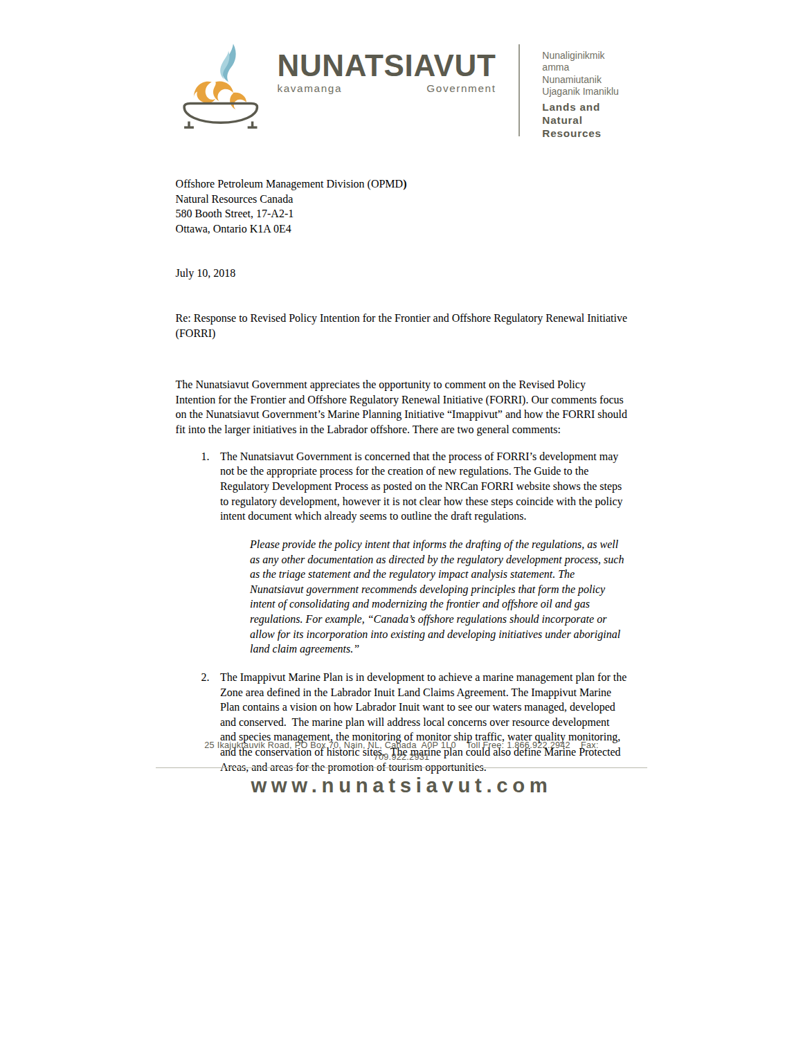NUNATSIAVUT
kavamanga Government
Nunaliginikmik amma Nunamiutanik
Ujaganik Imaniklu
Lands and Natural Resources
Offshore Petroleum Management Division (OPMD)
Natural Resources Canada
580 Booth Street, 17-A2-1
Ottawa, Ontario K1A 0E4
July 10, 2018
Re: Response to Revised Policy Intention for the Frontier and Offshore Regulatory Renewal Initiative (FORRI)
The Nunatsiavut Government appreciates the opportunity to comment on the Revised Policy Intention for the Frontier and Offshore Regulatory Renewal Initiative (FORRI). Our comments focus on the Nunatsiavut Government’s Marine Planning Initiative “Imappivut” and how the FORRI should fit into the larger initiatives in the Labrador offshore. There are two general comments:
The Nunatsiavut Government is concerned that the process of FORRI’s development may not be the appropriate process for the creation of new regulations. The Guide to the Regulatory Development Process as posted on the NRCan FORRI website shows the steps to regulatory development, however it is not clear how these steps coincide with the policy intent document which already seems to outline the draft regulations.
Please provide the policy intent that informs the drafting of the regulations, as well as any other documentation as directed by the regulatory development process, such as the triage statement and the regulatory impact analysis statement. The Nunatsiavut government recommends developing principles that form the policy intent of consolidating and modernizing the frontier and offshore oil and gas regulations. For example, “Canada’s offshore regulations should incorporate or allow for its incorporation into existing and developing initiatives under aboriginal land claim agreements.”
The Imappivut Marine Plan is in development to achieve a marine management plan for the Zone area defined in the Labrador Inuit Land Claims Agreement. The Imappivut Marine Plan contains a vision on how Labrador Inuit want to see our waters managed, developed and conserved. The marine plan will address local concerns over resource development and species management, the monitoring of monitor ship traffic, water quality monitoring, and the conservation of historic sites. The marine plan could also define Marine Protected Areas, and areas for the promotion of tourism opportunities.
25 Ikajuktauvik Road, PO Box 70, Nain, NL, Canada A0P 1L0 Toll Free: 1.866.922.2942 Fax: 709.922.2931
www.nunatsiavut.com